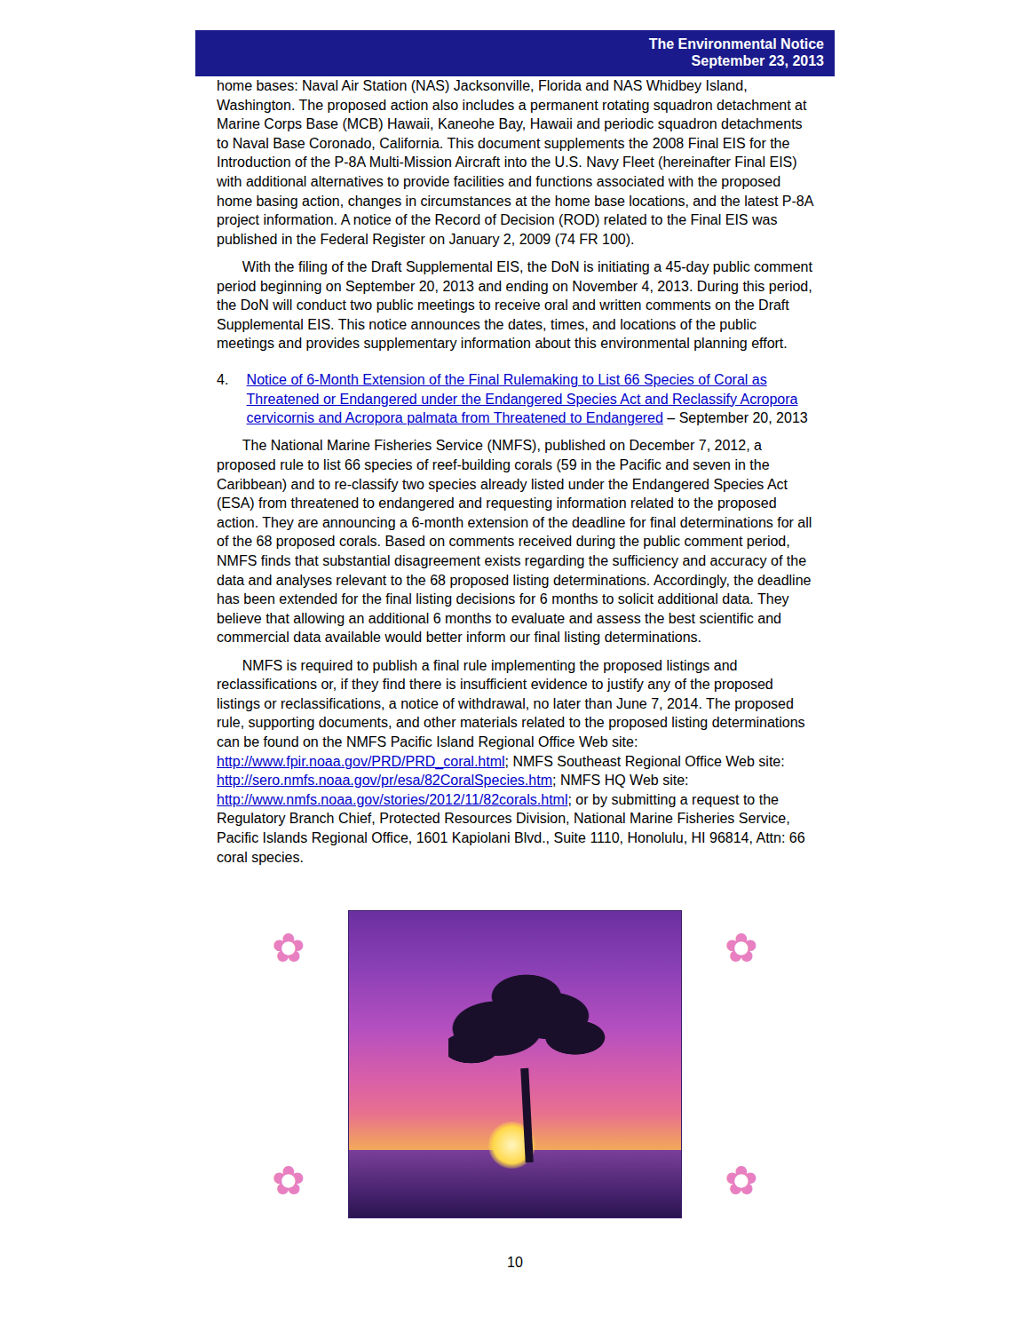The Environmental Notice September 23, 2013
home bases: Naval Air Station (NAS) Jacksonville, Florida and NAS Whidbey Island, Washington. The proposed action also includes a permanent rotating squadron detachment at Marine Corps Base (MCB) Hawaii, Kaneohe Bay, Hawaii and periodic squadron detachments to Naval Base Coronado, California. This document supplements the 2008 Final EIS for the Introduction of the P-8A Multi-Mission Aircraft into the U.S. Navy Fleet (hereinafter Final EIS) with additional alternatives to provide facilities and functions associated with the proposed home basing action, changes in circumstances at the home base locations, and the latest P-8A project information. A notice of the Record of Decision (ROD) related to the Final EIS was published in the Federal Register on January 2, 2009 (74 FR 100).
With the filing of the Draft Supplemental EIS, the DoN is initiating a 45-day public comment period beginning on September 20, 2013 and ending on November 4, 2013. During this period, the DoN will conduct two public meetings to receive oral and written comments on the Draft Supplemental EIS. This notice announces the dates, times, and locations of the public meetings and provides supplementary information about this environmental planning effort.
4. Notice of 6-Month Extension of the Final Rulemaking to List 66 Species of Coral as Threatened or Endangered under the Endangered Species Act and Reclassify Acropora cervicornis and Acropora palmata from Threatened to Endangered – September 20, 2013
The National Marine Fisheries Service (NMFS), published on December 7, 2012, a proposed rule to list 66 species of reef-building corals (59 in the Pacific and seven in the Caribbean) and to re-classify two species already listed under the Endangered Species Act (ESA) from threatened to endangered and requesting information related to the proposed action. They are announcing a 6-month extension of the deadline for final determinations for all of the 68 proposed corals. Based on comments received during the public comment period, NMFS finds that substantial disagreement exists regarding the sufficiency and accuracy of the data and analyses relevant to the 68 proposed listing determinations. Accordingly, the deadline has been extended for the final listing decisions for 6 months to solicit additional data. They believe that allowing an additional 6 months to evaluate and assess the best scientific and commercial data available would better inform our final listing determinations.
NMFS is required to publish a final rule implementing the proposed listings and reclassifications or, if they find there is insufficient evidence to justify any of the proposed listings or reclassifications, a notice of withdrawal, no later than June 7, 2014. The proposed rule, supporting documents, and other materials related to the proposed listing determinations can be found on the NMFS Pacific Island Regional Office Web site: http://www.fpir.noaa.gov/PRD/PRD_coral.html; NMFS Southeast Regional Office Web site: http://sero.nmfs.noaa.gov/pr/esa/82CoralSpecies.htm; NMFS HQ Web site: http://www.nmfs.noaa.gov/stories/2012/11/82corals.html; or by submitting a request to the Regulatory Branch Chief, Protected Resources Division, National Marine Fisheries Service, Pacific Islands Regional Office, 1601 Kapiolani Blvd., Suite 1110, Honolulu, HI 96814, Attn: 66 coral species.
✿
✿
✿
✿
10